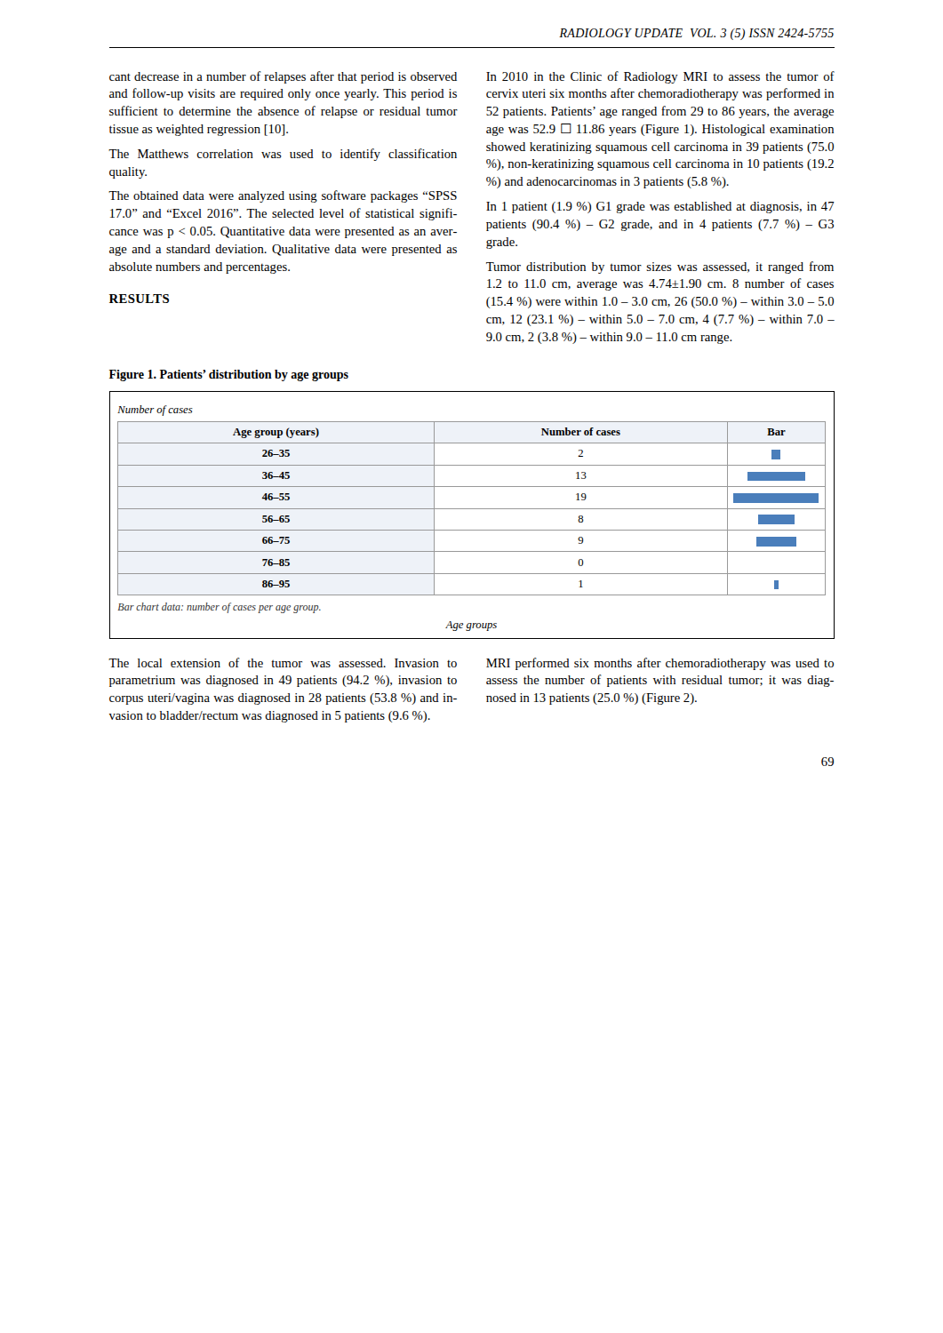RADIOLOGY UPDATE VOL. 3 (5) ISSN 2424-5755
cant decrease in a number of relapses after that period is observed and follow-up visits are required only once yearly. This period is sufficient to determine the absence of relapse or residual tumor tissue as weighted regression [10].
The Matthews correlation was used to identify classification quality.
The obtained data were analyzed using software packages “SPSS 17.0” and “Excel 2016”. The selected level of statistical significance was p < 0.05. Quantitative data were presented as an average and a standard deviation. Qualitative data were presented as absolute numbers and percentages.
RESULTS
In 2010 in the Clinic of Radiology MRI to assess the tumor of cervix uteri six months after chemoradiotherapy was performed in 52 patients. Patients’ age ranged from 29 to 86 years, the average age was 52.9 ☐ 11.86 years (Figure 1). Histological examination showed keratinizing squamous cell carcinoma in 39 patients (75.0 %), non-keratinizing squamous cell carcinoma in 10 patients (19.2 %) and adenocarcinomas in 3 patients (5.8 %).
In 1 patient (1.9 %) G1 grade was established at diagnosis, in 47 patients (90.4 %) – G2 grade, and in 4 patients (7.7 %) – G3 grade.
Tumor distribution by tumor sizes was assessed, it ranged from 1.2 to 11.0 cm, average was 4.74±1.90 cm. 8 number of cases (15.4 %) were within 1.0 – 3.0 cm, 26 (50.0 %) – within 3.0 – 5.0 cm, 12 (23.1 %) – within 5.0 – 7.0 cm, 4 (7.7 %) – within 7.0 – 9.0 cm, 2 (3.8 %) – within 9.0 – 11.0 cm range.
Figure 1. Patients’ distribution by age groups
Number of cases
Bar chart data: number of cases per age group.
| Age group (years) | Number of cases | Bar |
| --- | --- | --- |
| 26–35 | 2 | |
| 36–45 | 13 | |
| 46–55 | 19 | |
| 56–65 | 8 | |
| 66–75 | 9 | |
| 76–85 | 0 | |
| 86–95 | 1 | |
Age groups
The local extension of the tumor was assessed. Invasion to parametrium was diagnosed in 49 patients (94.2 %), invasion to corpus uteri/vagina was diagnosed in 28 patients (53.8 %) and invasion to bladder/rectum was diagnosed in 5 patients (9.6 %).
MRI performed six months after chemoradiotherapy was used to assess the number of patients with residual tumor; it was diagnosed in 13 patients (25.0 %) (Figure 2).
69